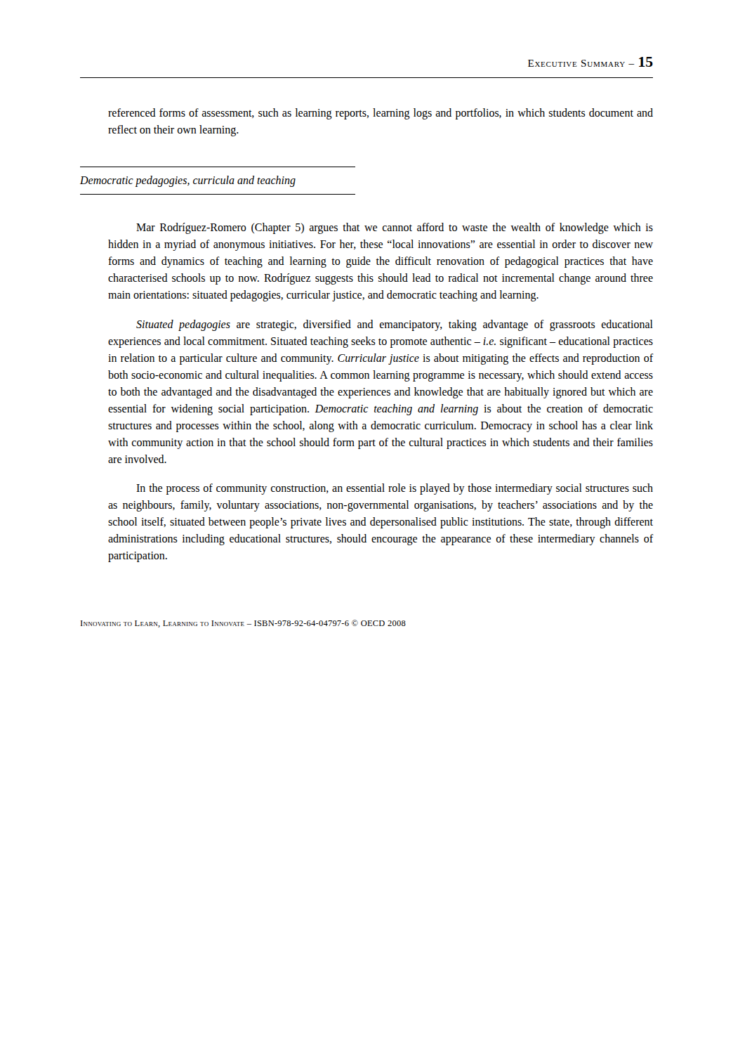Executive Summary – 15
referenced forms of assessment, such as learning reports, learning logs and portfolios, in which students document and reflect on their own learning.
Democratic pedagogies, curricula and teaching
Mar Rodríguez-Romero (Chapter 5) argues that we cannot afford to waste the wealth of knowledge which is hidden in a myriad of anonymous initiatives. For her, these “local innovations” are essential in order to discover new forms and dynamics of teaching and learning to guide the difficult renovation of pedagogical practices that have characterised schools up to now. Rodríguez suggests this should lead to radical not incremental change around three main orientations: situated pedagogies, curricular justice, and democratic teaching and learning.
Situated pedagogies are strategic, diversified and emancipatory, taking advantage of grassroots educational experiences and local commitment. Situated teaching seeks to promote authentic – i.e. significant – educational practices in relation to a particular culture and community. Curricular justice is about mitigating the effects and reproduction of both socio-economic and cultural inequalities. A common learning programme is necessary, which should extend access to both the advantaged and the disadvantaged the experiences and knowledge that are habitually ignored but which are essential for widening social participation. Democratic teaching and learning is about the creation of democratic structures and processes within the school, along with a democratic curriculum. Democracy in school has a clear link with community action in that the school should form part of the cultural practices in which students and their families are involved.
In the process of community construction, an essential role is played by those intermediary social structures such as neighbours, family, voluntary associations, non-governmental organisations, by teachers’ associations and by the school itself, situated between people’s private lives and depersonalised public institutions. The state, through different administrations including educational structures, should encourage the appearance of these intermediary channels of participation.
Innovating to Learn, Learning to Innovate – ISBN-978-92-64-04797-6 © OECD 2008